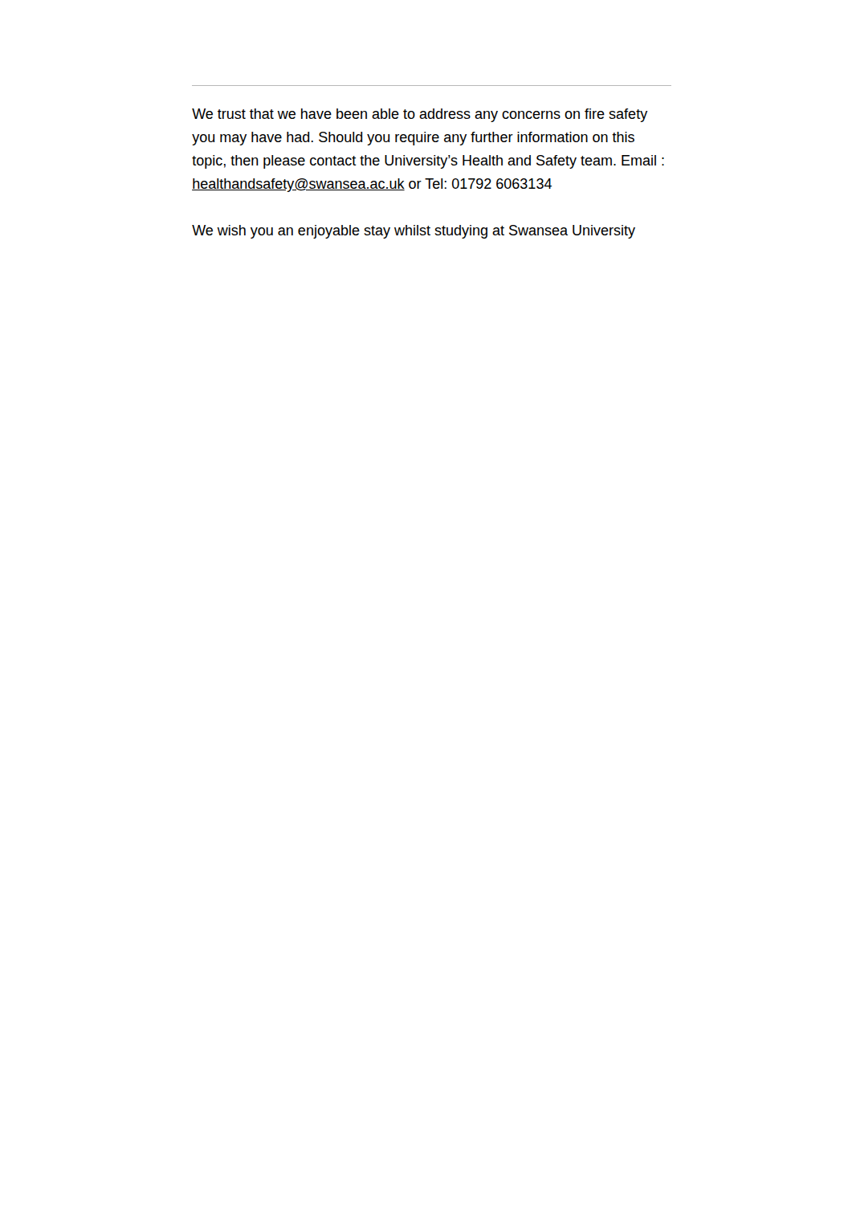We trust that we have been able to address any concerns on fire safety you may have had. Should you require any further information on this topic, then please contact the University’s Health and Safety team. Email : healthandsafety@swansea.ac.uk or Tel: 01792 6063134
We wish you an enjoyable stay whilst studying at Swansea University